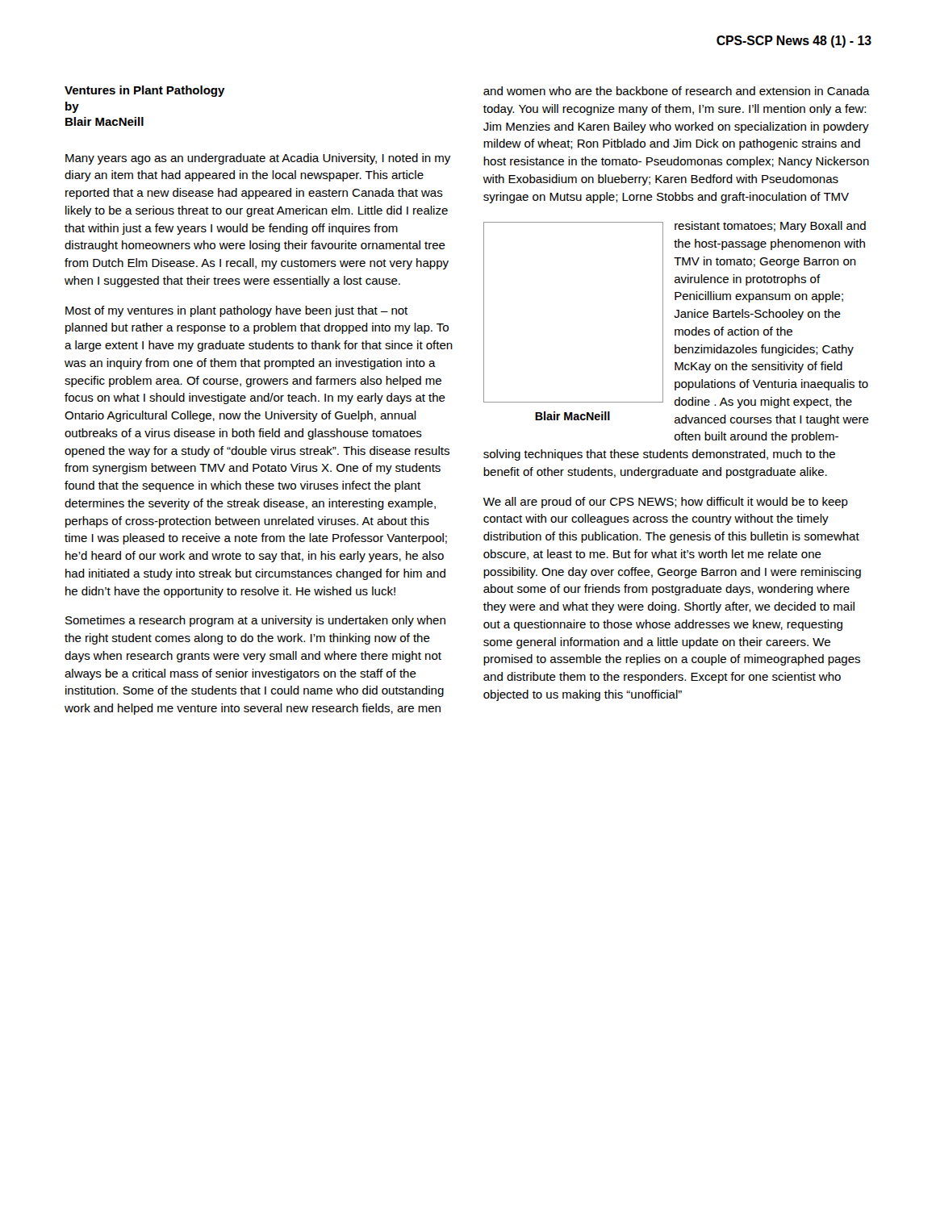CPS-SCP News 48 (1) - 13
Ventures in Plant Pathology by Blair MacNeill
Many years ago as an undergraduate at Acadia University, I noted in my diary an item that had appeared in the local newspaper. This article reported that a new disease had appeared in eastern Canada that was likely to be a serious threat to our great American elm. Little did I realize that within just a few years I would be fending off inquires from distraught homeowners who were losing their favourite ornamental tree from Dutch Elm Disease. As I recall, my customers were not very happy when I suggested that their trees were essentially a lost cause.
Most of my ventures in plant pathology have been just that – not planned but rather a response to a problem that dropped into my lap. To a large extent I have my graduate students to thank for that since it often was an inquiry from one of them that prompted an investigation into a specific problem area. Of course, growers and farmers also helped me focus on what I should investigate and/or teach. In my early days at the Ontario Agricultural College, now the University of Guelph, annual outbreaks of a virus disease in both field and glasshouse tomatoes opened the way for a study of “double virus streak”. This disease results from synergism between TMV and Potato Virus X. One of my students found that the sequence in which these two viruses infect the plant determines the severity of the streak disease, an interesting example, perhaps of cross-protection between unrelated viruses. At about this time I was pleased to receive a note from the late Professor Vanterpool; he’d heard of our work and wrote to say that, in his early years, he also had initiated a study into streak but circumstances changed for him and he didn’t have the opportunity to resolve it. He wished us luck!
Sometimes a research program at a university is undertaken only when the right student comes along to do the work. I’m thinking now of the days when research grants were very small and where there might not always be a critical mass of senior investigators on the staff of the institution. Some of the students that I could name who did outstanding work and helped me venture into several new research fields, are men and women who are the backbone of research and extension in Canada today. You will recognize many of them, I’m sure. I’ll mention only a few: Jim Menzies and Karen Bailey who worked on specialization in powdery mildew of wheat; Ron Pitblado and Jim Dick on pathogenic strains and host resistance in the tomato- Pseudomonas complex; Nancy Nickerson with Exobasidium on blueberry; Karen Bedford with Pseudomonas syringae on Mutsu apple; Lorne Stobbs and graft-inoculation of TMV
Blair MacNeill
resistant tomatoes; Mary Boxall and the host-passage phenomenon with TMV in tomato; George Barron on avirulence in prototrophs of Penicillium expansum on apple; Janice Bartels-Schooley on the modes of action of the benzimidazoles fungicides; Cathy McKay on the sensitivity of field populations of Venturia inaequalis to dodine . As you might expect, the advanced courses that I taught were often built around the problem-solving techniques that these students demonstrated, much to the benefit of other students, undergraduate and postgraduate alike.
We all are proud of our CPS NEWS; how difficult it would be to keep contact with our colleagues across the country without the timely distribution of this publication. The genesis of this bulletin is somewhat obscure, at least to me. But for what it’s worth let me relate one possibility. One day over coffee, George Barron and I were reminiscing about some of our friends from postgraduate days, wondering where they were and what they were doing. Shortly after, we decided to mail out a questionnaire to those whose addresses we knew, requesting some general information and a little update on their careers. We promised to assemble the replies on a couple of mimeographed pages and distribute them to the responders. Except for one scientist who objected to us making this “unofficial”